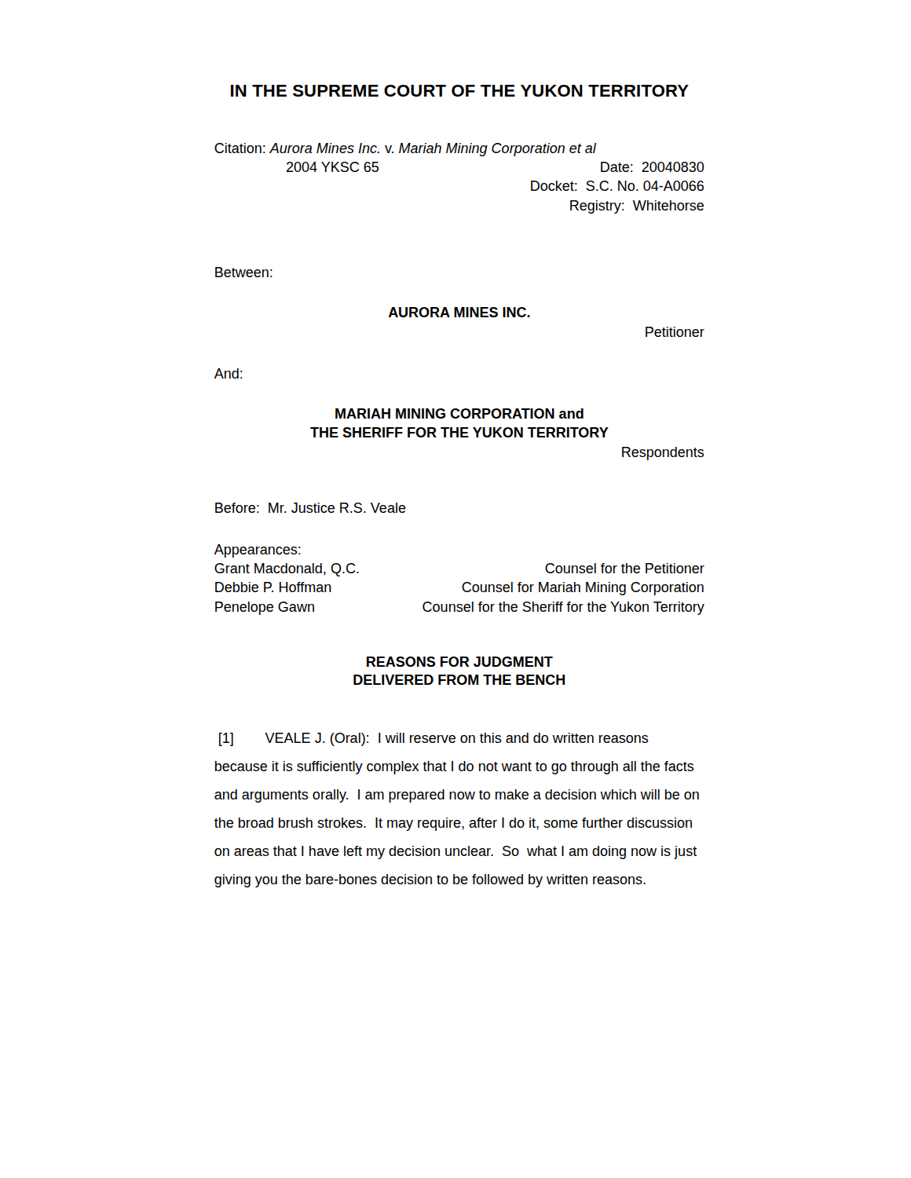IN THE SUPREME COURT OF THE YUKON TERRITORY
Citation: Aurora Mines Inc. v. Mariah Mining Corporation et al
2004 YKSC 65
Date: 20040830
Docket: S.C. No. 04-A0066
Registry: Whitehorse
Between:
AURORA MINES INC.
Petitioner
And:
MARIAH MINING CORPORATION and
THE SHERIFF FOR THE YUKON TERRITORY
Respondents
Before: Mr. Justice R.S. Veale
Appearances:
| Grant Macdonald, Q.C. | Counsel for the Petitioner |
| Debbie P. Hoffman | Counsel for Mariah Mining Corporation |
| Penelope Gawn | Counsel for the Sheriff for the Yukon Territory |
REASONS FOR JUDGMENT
DELIVERED FROM THE BENCH
[1] VEALE J. (Oral): I will reserve on this and do written reasons because it is sufficiently complex that I do not want to go through all the facts and arguments orally. I am prepared now to make a decision which will be on the broad brush strokes. It may require, after I do it, some further discussion on areas that I have left my decision unclear. So what I am doing now is just giving you the bare-bones decision to be followed by written reasons.